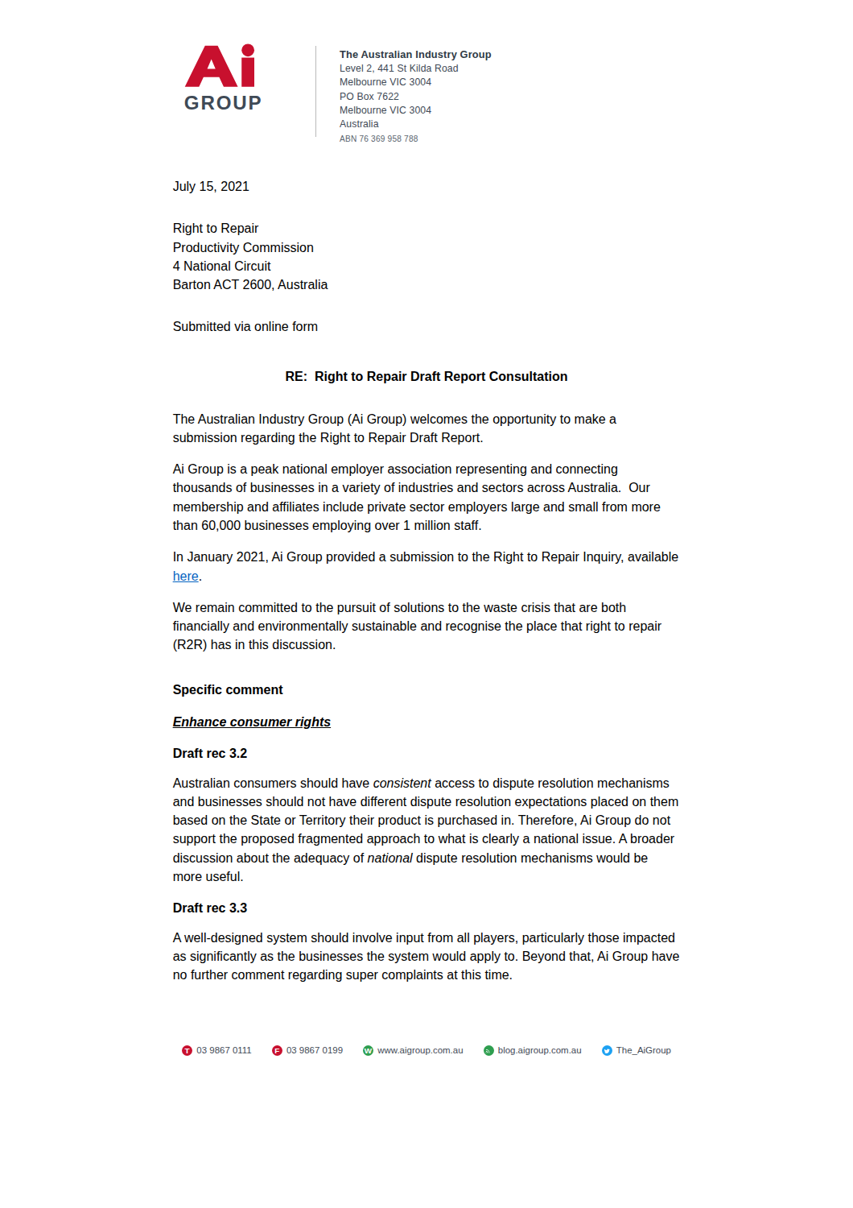GROUP
The Australian Industry Group
Level 2, 441 St Kilda Road
Melbourne VIC 3004
PO Box 7622
Melbourne VIC 3004
Australia
ABN 76 369 958 788
July 15, 2021
Right to Repair
Productivity Commission
4 National Circuit
Barton ACT 2600, Australia
Submitted via online form
RE: Right to Repair Draft Report Consultation
The Australian Industry Group (Ai Group) welcomes the opportunity to make a submission regarding the Right to Repair Draft Report.
Ai Group is a peak national employer association representing and connecting thousands of businesses in a variety of industries and sectors across Australia. Our membership and affiliates include private sector employers large and small from more than 60,000 businesses employing over 1 million staff.
In January 2021, Ai Group provided a submission to the Right to Repair Inquiry, available here.
We remain committed to the pursuit of solutions to the waste crisis that are both financially and environmentally sustainable and recognise the place that right to repair (R2R) has in this discussion.
Specific comment
Enhance consumer rights
Draft rec 3.2
Australian consumers should have consistent access to dispute resolution mechanisms and businesses should not have different dispute resolution expectations placed on them based on the State or Territory their product is purchased in. Therefore, Ai Group do not support the proposed fragmented approach to what is clearly a national issue. A broader discussion about the adequacy of national dispute resolution mechanisms would be more useful.
Draft rec 3.3
A well-designed system should involve input from all players, particularly those impacted as significantly as the businesses the system would apply to. Beyond that, Ai Group have no further comment regarding super complaints at this time.
T03 9867 0111 F03 9867 0199 Wwww.aigroup.com.au blog.aigroup.com.au The_AiGroup